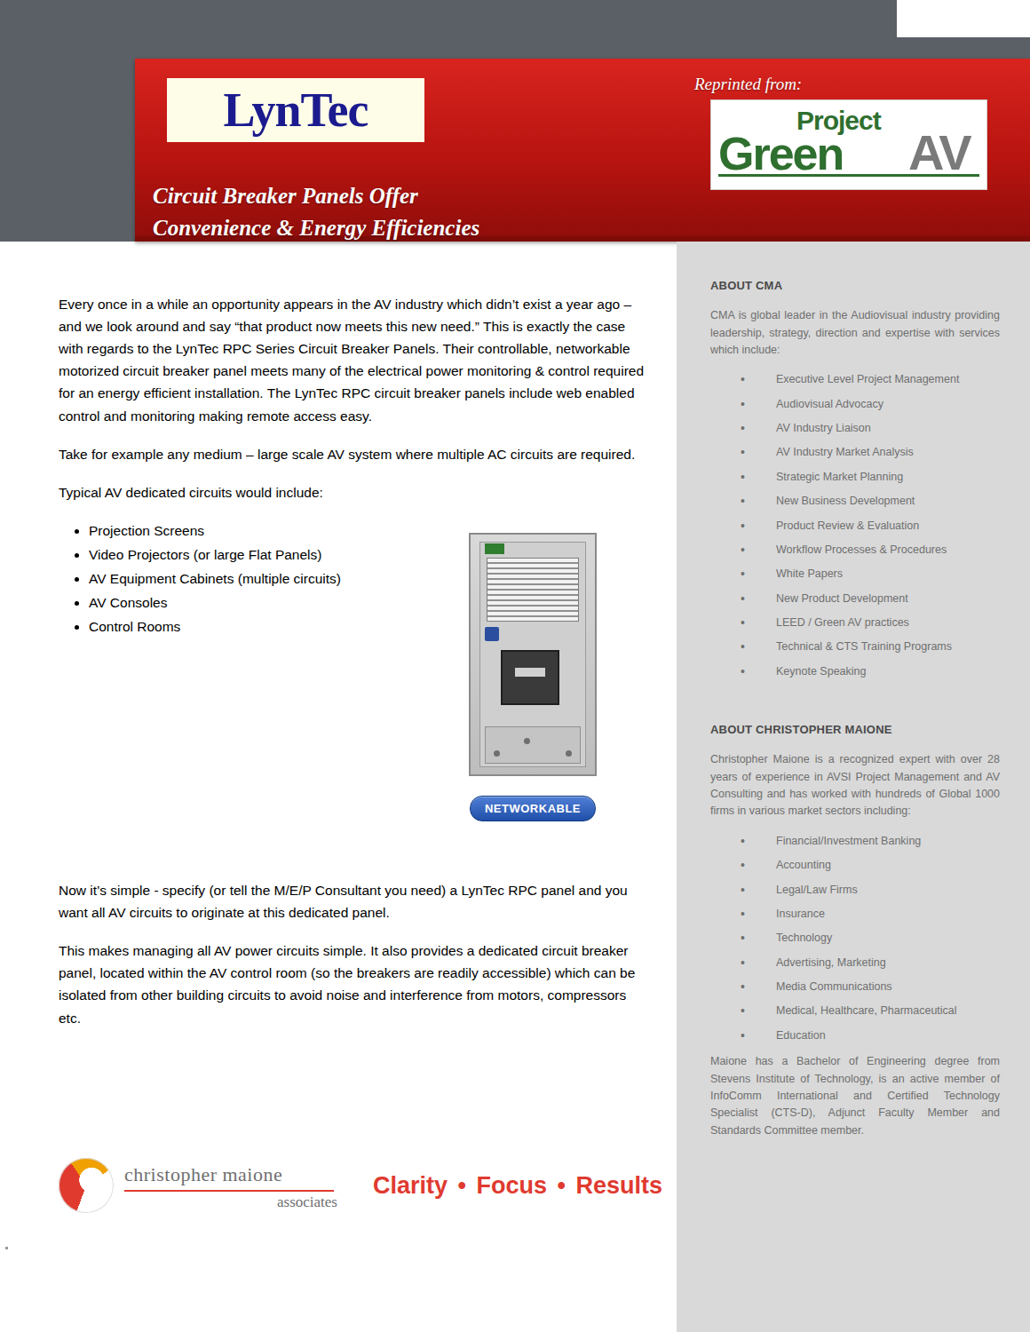LynTec
Reprinted from:
Project Green AV
Circuit Breaker Panels Offer
Convenience & Energy Efficiencies
Every once in a while an opportunity appears in the AV industry which didn’t exist a year ago – and we look around and say “that product now meets this new need.” This is exactly the case with regards to the LynTec RPC Series Circuit Breaker Panels. Their controllable, networkable motorized circuit breaker panel meets many of the electrical power monitoring & control required for an energy efficient installation. The LynTec RPC circuit breaker panels include web enabled control and monitoring making remote access easy.
Take for example any medium – large scale AV system where multiple AC circuits are required.
Typical AV dedicated circuits would include:
Projection Screens
Video Projectors (or large Flat Panels)
AV Equipment Cabinets (multiple circuits)
AV Consoles
Control Rooms
Networkable
Now it’s simple - specify (or tell the M/E/P Consultant you need) a LynTec RPC panel and you want all AV circuits to originate at this dedicated panel.
This makes managing all AV power circuits simple. It also provides a dedicated circuit breaker panel, located within the AV control room (so the breakers are readily accessible) which can be isolated from other building circuits to avoid noise and interference from motors, compressors etc.
ABOUT CMA
CMA is global leader in the Audiovisual industry providing leadership, strategy, direction and expertise with services which include:
Executive Level Project Management
Audiovisual Advocacy
AV Industry Liaison
AV Industry Market Analysis
Strategic Market Planning
New Business Development
Product Review & Evaluation
Workflow Processes & Procedures
White Papers
New Product Development
LEED / Green AV practices
Technical & CTS Training Programs
Keynote Speaking
ABOUT CHRISTOPHER MAIONE
Christopher Maione is a recognized expert with over 28 years of experience in AVSI Project Management and AV Consulting and has worked with hundreds of Global 1000 firms in various market sectors including:
Financial/Investment Banking
Accounting
Legal/Law Firms
Insurance
Technology
Advertising, Marketing
Media Communications
Medical, Healthcare, Pharmaceutical
Education
Maione has a Bachelor of Engineering degree from Stevens Institute of Technology, is an active member of InfoComm International and Certified Technology Specialist (CTS-D), Adjunct Faculty Member and Standards Committee member.
christopher maione
associates
Clarity • Focus • Results